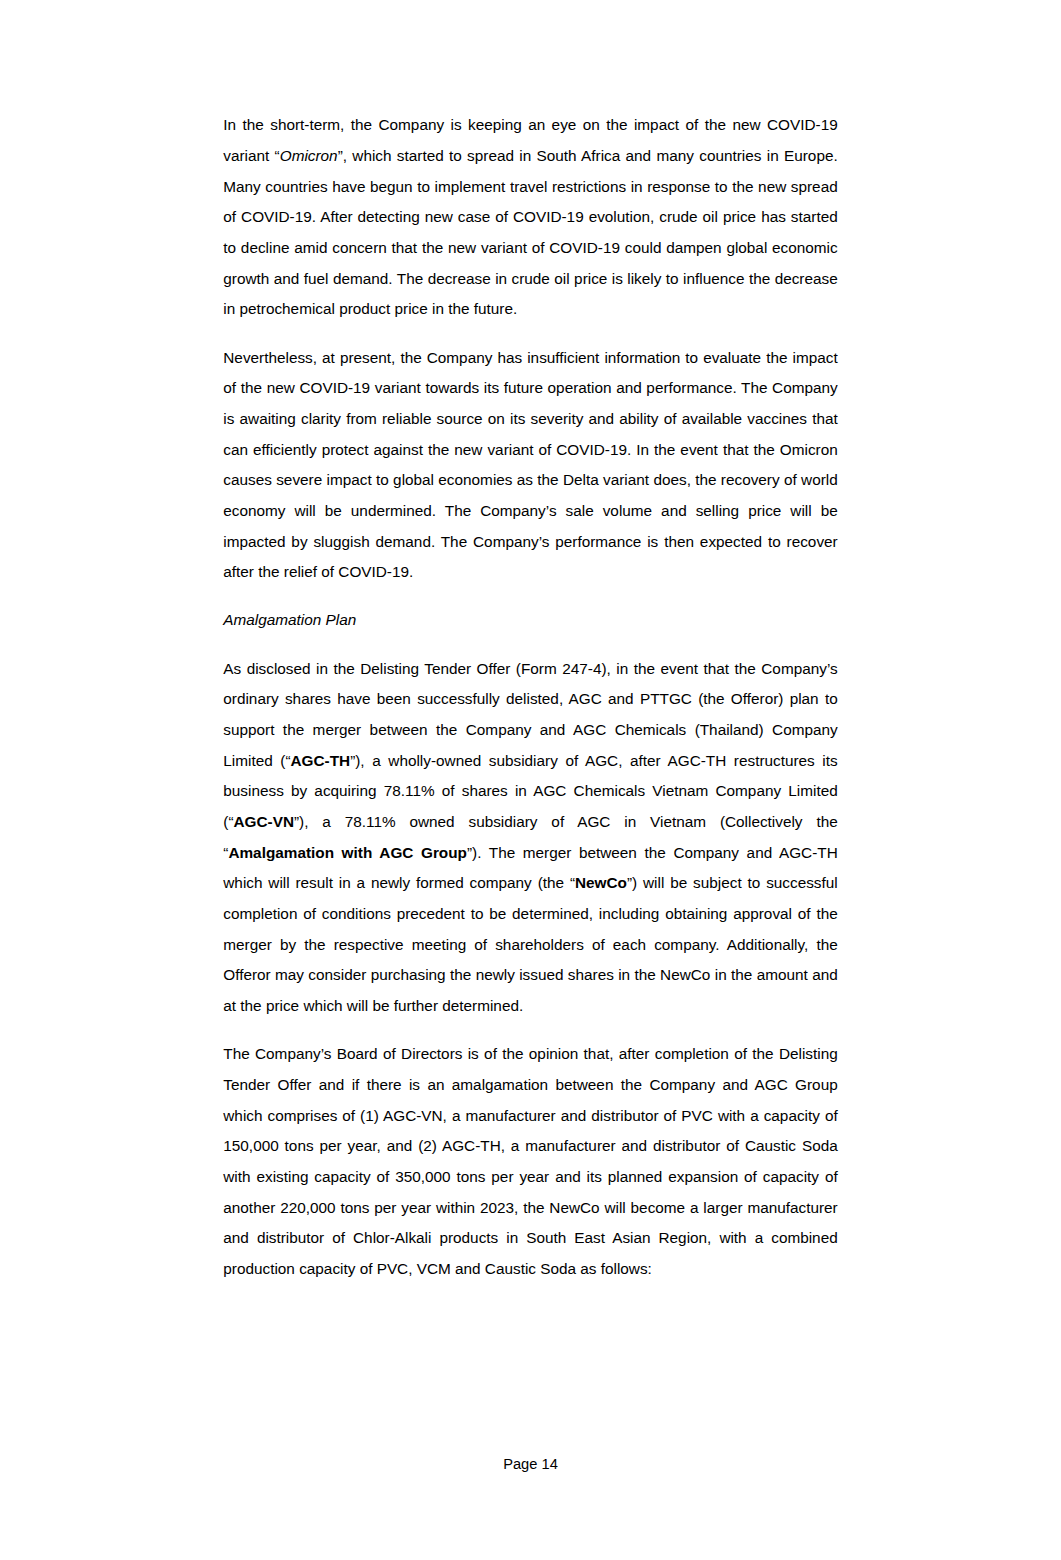In the short-term, the Company is keeping an eye on the impact of the new COVID-19 variant “Omicron”, which started to spread in South Africa and many countries in Europe. Many countries have begun to implement travel restrictions in response to the new spread of COVID-19. After detecting new case of COVID-19 evolution, crude oil price has started to decline amid concern that the new variant of COVID-19 could dampen global economic growth and fuel demand. The decrease in crude oil price is likely to influence the decrease in petrochemical product price in the future.
Nevertheless, at present, the Company has insufficient information to evaluate the impact of the new COVID-19 variant towards its future operation and performance. The Company is awaiting clarity from reliable source on its severity and ability of available vaccines that can efficiently protect against the new variant of COVID-19. In the event that the Omicron causes severe impact to global economies as the Delta variant does, the recovery of world economy will be undermined. The Company’s sale volume and selling price will be impacted by sluggish demand. The Company’s performance is then expected to recover after the relief of COVID-19.
Amalgamation Plan
As disclosed in the Delisting Tender Offer (Form 247-4), in the event that the Company’s ordinary shares have been successfully delisted, AGC and PTTGC (the Offeror) plan to support the merger between the Company and AGC Chemicals (Thailand) Company Limited (“AGC-TH”), a wholly-owned subsidiary of AGC, after AGC-TH restructures its business by acquiring 78.11% of shares in AGC Chemicals Vietnam Company Limited (“AGC-VN”), a 78.11% owned subsidiary of AGC in Vietnam (Collectively the “Amalgamation with AGC Group”). The merger between the Company and AGC-TH which will result in a newly formed company (the “NewCo”) will be subject to successful completion of conditions precedent to be determined, including obtaining approval of the merger by the respective meeting of shareholders of each company. Additionally, the Offeror may consider purchasing the newly issued shares in the NewCo in the amount and at the price which will be further determined.
The Company’s Board of Directors is of the opinion that, after completion of the Delisting Tender Offer and if there is an amalgamation between the Company and AGC Group which comprises of (1) AGC-VN, a manufacturer and distributor of PVC with a capacity of 150,000 tons per year, and (2) AGC-TH, a manufacturer and distributor of Caustic Soda with existing capacity of 350,000 tons per year and its planned expansion of capacity of another 220,000 tons per year within 2023, the NewCo will become a larger manufacturer and distributor of Chlor-Alkali products in South East Asian Region, with a combined production capacity of PVC, VCM and Caustic Soda as follows:
Page 14